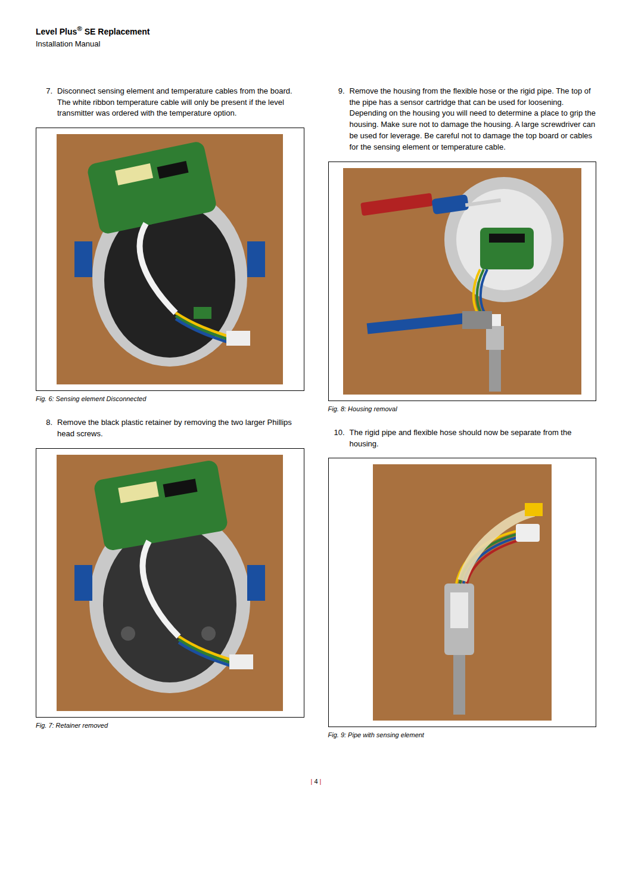Level Plus® SE Replacement
Installation Manual
7. Disconnect sensing element and temperature cables from the board. The white ribbon temperature cable will only be present if the level transmitter was ordered with the temperature option.
Fig. 6: Sensing element Disconnected
8. Remove the black plastic retainer by removing the two larger Phillips head screws.
Fig. 7: Retainer removed
9. Remove the housing from the flexible hose or the rigid pipe. The top of the pipe has a sensor cartridge that can be used for loosening. Depending on the housing you will need to determine a place to grip the housing. Make sure not to damage the housing. A large screwdriver can be used for leverage. Be careful not to damage the top board or cables for the sensing element or temperature cable.
Fig. 8: Housing removal
10. The rigid pipe and flexible hose should now be separate from the housing.
Fig. 9: Pipe with sensing element
| 4 |